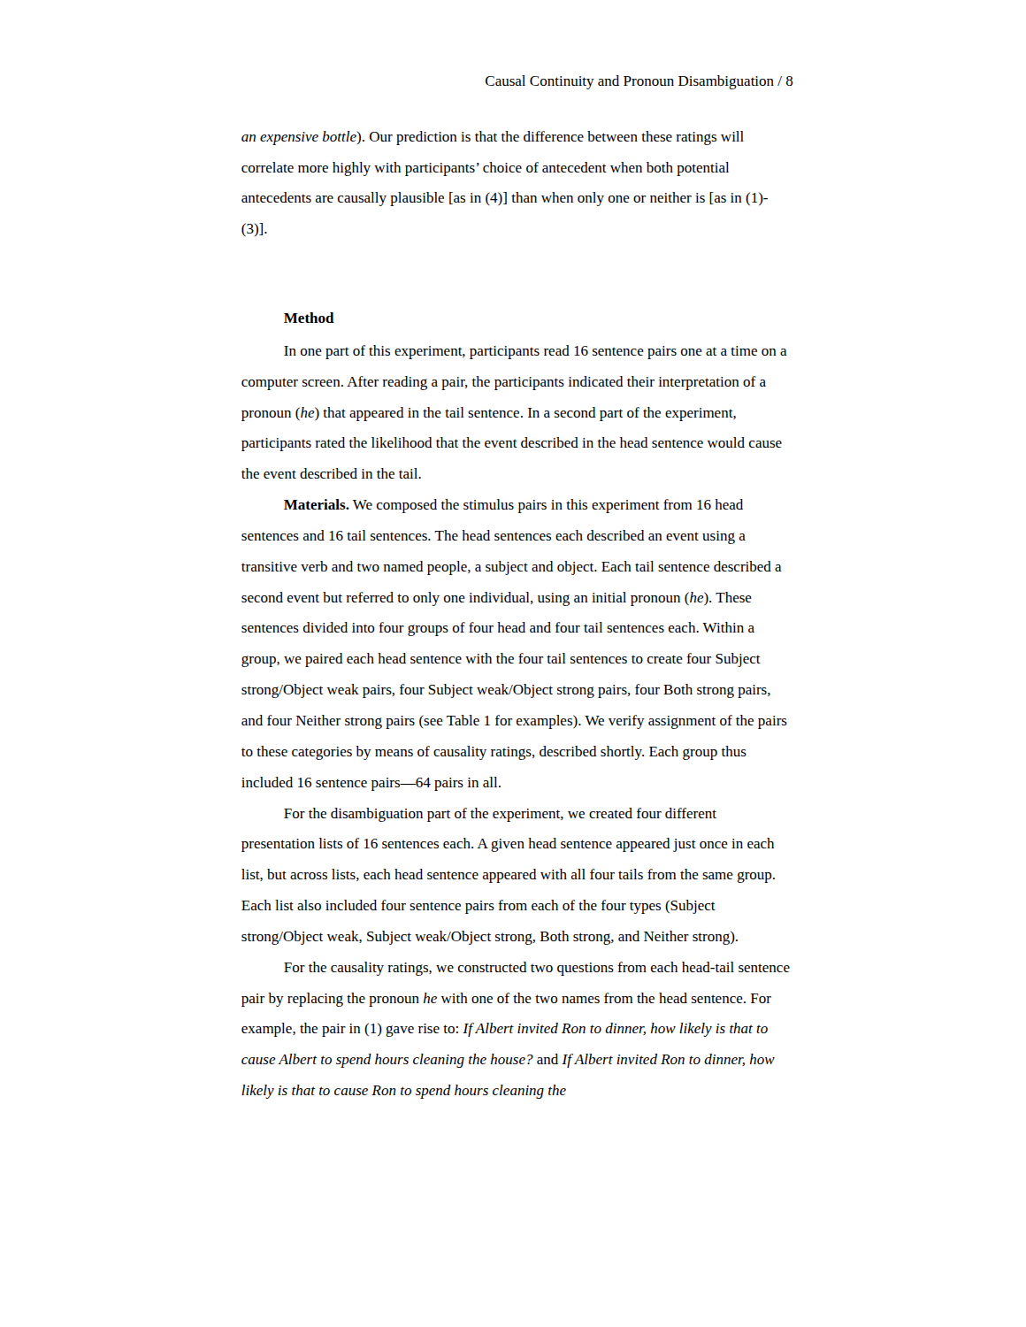Causal Continuity and Pronoun Disambiguation / 8
an expensive bottle). Our prediction is that the difference between these ratings will correlate more highly with participants’ choice of antecedent when both potential antecedents are causally plausible [as in (4)] than when only one or neither is [as in (1)-(3)].
Method
In one part of this experiment, participants read 16 sentence pairs one at a time on a computer screen. After reading a pair, the participants indicated their interpretation of a pronoun (he) that appeared in the tail sentence. In a second part of the experiment, participants rated the likelihood that the event described in the head sentence would cause the event described in the tail.
Materials. We composed the stimulus pairs in this experiment from 16 head sentences and 16 tail sentences. The head sentences each described an event using a transitive verb and two named people, a subject and object. Each tail sentence described a second event but referred to only one individual, using an initial pronoun (he). These sentences divided into four groups of four head and four tail sentences each. Within a group, we paired each head sentence with the four tail sentences to create four Subject strong/Object weak pairs, four Subject weak/Object strong pairs, four Both strong pairs, and four Neither strong pairs (see Table 1 for examples). We verify assignment of the pairs to these categories by means of causality ratings, described shortly. Each group thus included 16 sentence pairs—64 pairs in all.
For the disambiguation part of the experiment, we created four different presentation lists of 16 sentences each. A given head sentence appeared just once in each list, but across lists, each head sentence appeared with all four tails from the same group. Each list also included four sentence pairs from each of the four types (Subject strong/Object weak, Subject weak/Object strong, Both strong, and Neither strong).
For the causality ratings, we constructed two questions from each head-tail sentence pair by replacing the pronoun he with one of the two names from the head sentence. For example, the pair in (1) gave rise to: If Albert invited Ron to dinner, how likely is that to cause Albert to spend hours cleaning the house? and If Albert invited Ron to dinner, how likely is that to cause Ron to spend hours cleaning the